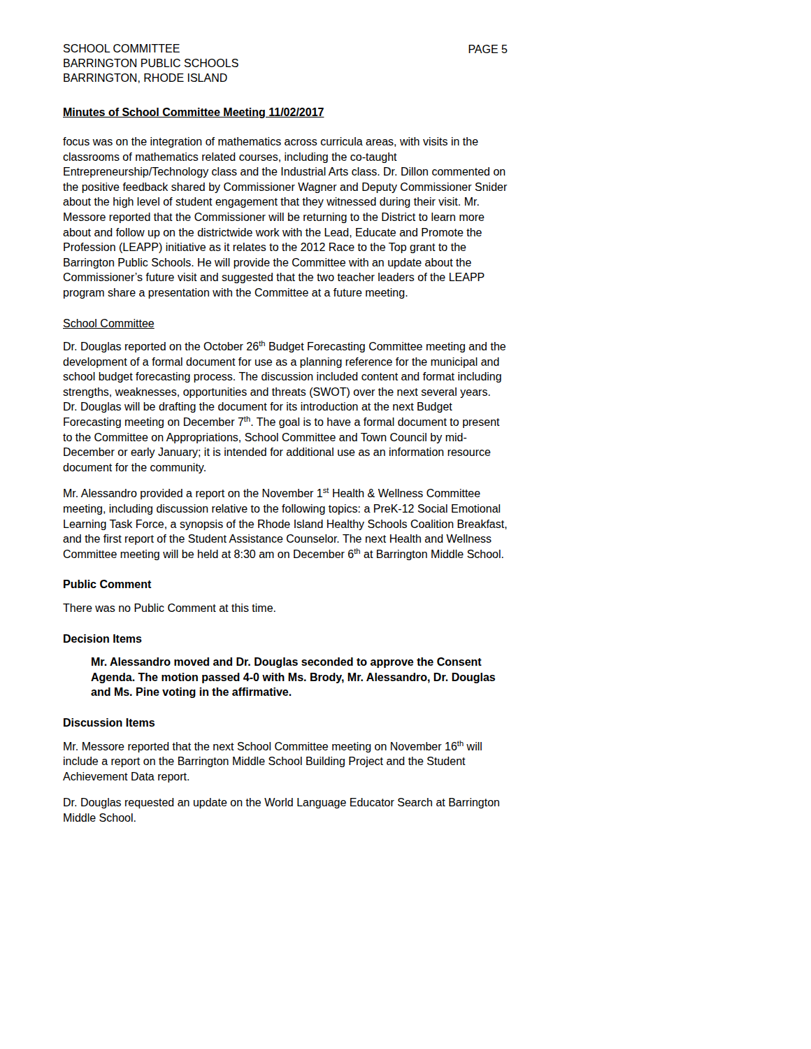School Committee
Barrington Public Schools
Barrington, Rhode Island
Page 5
Minutes of School Committee Meeting 11/02/2017
focus was on the integration of mathematics across curricula areas, with visits in the classrooms of mathematics related courses, including the co-taught Entrepreneurship/Technology class and the Industrial Arts class. Dr. Dillon commented on the positive feedback shared by Commissioner Wagner and Deputy Commissioner Snider about the high level of student engagement that they witnessed during their visit. Mr. Messore reported that the Commissioner will be returning to the District to learn more about and follow up on the districtwide work with the Lead, Educate and Promote the Profession (LEAPP) initiative as it relates to the 2012 Race to the Top grant to the Barrington Public Schools. He will provide the Committee with an update about the Commissioner’s future visit and suggested that the two teacher leaders of the LEAPP program share a presentation with the Committee at a future meeting.
School Committee
Dr. Douglas reported on the October 26th Budget Forecasting Committee meeting and the development of a formal document for use as a planning reference for the municipal and school budget forecasting process. The discussion included content and format including strengths, weaknesses, opportunities and threats (SWOT) over the next several years. Dr. Douglas will be drafting the document for its introduction at the next Budget Forecasting meeting on December 7th. The goal is to have a formal document to present to the Committee on Appropriations, School Committee and Town Council by mid-December or early January; it is intended for additional use as an information resource document for the community.
Mr. Alessandro provided a report on the November 1st Health & Wellness Committee meeting, including discussion relative to the following topics: a PreK-12 Social Emotional Learning Task Force, a synopsis of the Rhode Island Healthy Schools Coalition Breakfast, and the first report of the Student Assistance Counselor. The next Health and Wellness Committee meeting will be held at 8:30 am on December 6th at Barrington Middle School.
Public Comment
There was no Public Comment at this time.
Decision Items
Mr. Alessandro moved and Dr. Douglas seconded to approve the Consent Agenda. The motion passed 4-0 with Ms. Brody, Mr. Alessandro, Dr. Douglas and Ms. Pine voting in the affirmative.
Discussion Items
Mr. Messore reported that the next School Committee meeting on November 16th will include a report on the Barrington Middle School Building Project and the Student Achievement Data report.
Dr. Douglas requested an update on the World Language Educator Search at Barrington Middle School.